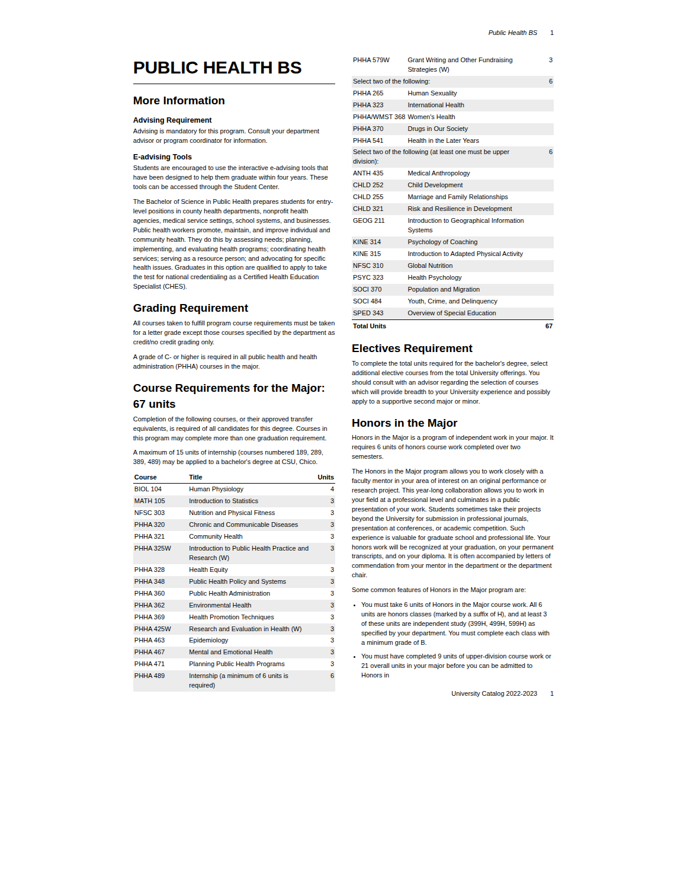Public Health BS 1
PUBLIC HEALTH BS
More Information
Advising Requirement
Advising is mandatory for this program. Consult your department advisor or program coordinator for information.
E-advising Tools
Students are encouraged to use the interactive e-advising tools that have been designed to help them graduate within four years. These tools can be accessed through the Student Center.
The Bachelor of Science in Public Health prepares students for entry-level positions in county health departments, nonprofit health agencies, medical service settings, school systems, and businesses. Public health workers promote, maintain, and improve individual and community health. They do this by assessing needs; planning, implementing, and evaluating health programs; coordinating health services; serving as a resource person; and advocating for specific health issues. Graduates in this option are qualified to apply to take the test for national credentialing as a Certified Health Education Specialist (CHES).
Grading Requirement
All courses taken to fulfill program course requirements must be taken for a letter grade except those courses specified by the department as credit/no credit grading only.
A grade of C- or higher is required in all public health and health administration (PHHA) courses in the major.
Course Requirements for the Major: 67 units
Completion of the following courses, or their approved transfer equivalents, is required of all candidates for this degree. Courses in this program may complete more than one graduation requirement.
A maximum of 15 units of internship (courses numbered 189, 289, 389, 489) may be applied to a bachelor's degree at CSU, Chico.
| Course | Title | Units |
| --- | --- | --- |
| BIOL 104 | Human Physiology | 4 |
| MATH 105 | Introduction to Statistics | 3 |
| NFSC 303 | Nutrition and Physical Fitness | 3 |
| PHHA 320 | Chronic and Communicable Diseases | 3 |
| PHHA 321 | Community Health | 3 |
| PHHA 325W | Introduction to Public Health Practice and Research (W) | 3 |
| PHHA 328 | Health Equity | 3 |
| PHHA 348 | Public Health Policy and Systems | 3 |
| PHHA 360 | Public Health Administration | 3 |
| PHHA 362 | Environmental Health | 3 |
| PHHA 369 | Health Promotion Techniques | 3 |
| PHHA 425W | Research and Evaluation in Health (W) | 3 |
| PHHA 463 | Epidemiology | 3 |
| PHHA 467 | Mental and Emotional Health | 3 |
| PHHA 471 | Planning Public Health Programs | 3 |
| PHHA 489 | Internship (a minimum of 6 units is required) | 6 |
| PHHA 579W | Grant Writing and Other Fundraising Strategies (W) | 3 |
| Select two of the following: | 6 |
| PHHA 265 | Human Sexuality | |
| PHHA 323 | International Health | |
| PHHA/WMST 368 | Women's Health | |
| PHHA 370 | Drugs in Our Society | |
| PHHA 541 | Health in the Later Years | |
| Select two of the following (at least one must be upper division): | 6 |
| ANTH 435 | Medical Anthropology | |
| CHLD 252 | Child Development | |
| CHLD 255 | Marriage and Family Relationships | |
| CHLD 321 | Risk and Resilience in Development | |
| GEOG 211 | Introduction to Geographical Information Systems | |
| KINE 314 | Psychology of Coaching | |
| KINE 315 | Introduction to Adapted Physical Activity | |
| NFSC 310 | Global Nutrition | |
| PSYC 323 | Health Psychology | |
| SOCI 370 | Population and Migration | |
| SOCI 484 | Youth, Crime, and Delinquency | |
| SPED 343 | Overview of Special Education | |
| Total Units | 67 |
Electives Requirement
To complete the total units required for the bachelor's degree, select additional elective courses from the total University offerings. You should consult with an advisor regarding the selection of courses which will provide breadth to your University experience and possibly apply to a supportive second major or minor.
Honors in the Major
Honors in the Major is a program of independent work in your major. It requires 6 units of honors course work completed over two semesters.
The Honors in the Major program allows you to work closely with a faculty mentor in your area of interest on an original performance or research project. This year-long collaboration allows you to work in your field at a professional level and culminates in a public presentation of your work. Students sometimes take their projects beyond the University for submission in professional journals, presentation at conferences, or academic competition. Such experience is valuable for graduate school and professional life. Your honors work will be recognized at your graduation, on your permanent transcripts, and on your diploma. It is often accompanied by letters of commendation from your mentor in the department or the department chair.
Some common features of Honors in the Major program are:
You must take 6 units of Honors in the Major course work. All 6 units are honors classes (marked by a suffix of H), and at least 3 of these units are independent study (399H, 499H, 599H) as specified by your department. You must complete each class with a minimum grade of B.
You must have completed 9 units of upper-division course work or 21 overall units in your major before you can be admitted to Honors in
University Catalog 2022-20231